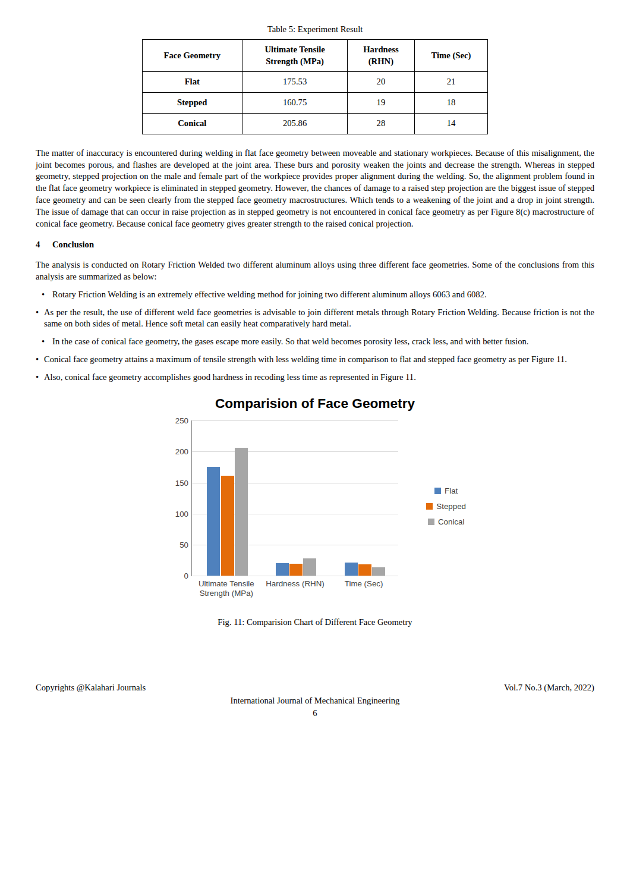Table 5: Experiment Result
| Face Geometry | Ultimate Tensile Strength (MPa) | Hardness (RHN) | Time (Sec) |
| --- | --- | --- | --- |
| Flat | 175.53 | 20 | 21 |
| Stepped | 160.75 | 19 | 18 |
| Conical | 205.86 | 28 | 14 |
The matter of inaccuracy is encountered during welding in flat face geometry between moveable and stationary workpieces. Because of this misalignment, the joint becomes porous, and flashes are developed at the joint area. These burs and porosity weaken the joints and decrease the strength. Whereas in stepped geometry, stepped projection on the male and female part of the workpiece provides proper alignment during the welding. So, the alignment problem found in the flat face geometry workpiece is eliminated in stepped geometry. However, the chances of damage to a raised step projection are the biggest issue of stepped face geometry and can be seen clearly from the stepped face geometry macrostructures. Which tends to a weakening of the joint and a drop in joint strength. The issue of damage that can occur in raise projection as in stepped geometry is not encountered in conical face geometry as per Figure 8(c) macrostructure of conical face geometry. Because conical face geometry gives greater strength to the raised conical projection.
4 Conclusion
The analysis is conducted on Rotary Friction Welded two different aluminum alloys using three different face geometries. Some of the conclusions from this analysis are summarized as below:
Rotary Friction Welding is an extremely effective welding method for joining two different aluminum alloys 6063 and 6082.
As per the result, the use of different weld face geometries is advisable to join different metals through Rotary Friction Welding. Because friction is not the same on both sides of metal. Hence soft metal can easily heat comparatively hard metal.
In the case of conical face geometry, the gases escape more easily. So that weld becomes porosity less, crack less, and with better fusion.
Conical face geometry attains a maximum of tensile strength with less welding time in comparison to flat and stepped face geometry as per Figure 11.
Also, conical face geometry accomplishes good hardness in recoding less time as represented in Figure 11.
Comparision of Face Geometry
250
200
150
100
50
0
Ultimate Tensile
Strength (MPa)
Hardness (RHN)
Time (Sec)
Flat
Stepped
Conical
Fig. 11: Comparision Chart of Different Face Geometry
Copyrights @Kalahari Journals Vol.7 No.3 (March, 2022)
International Journal of Mechanical Engineering
6